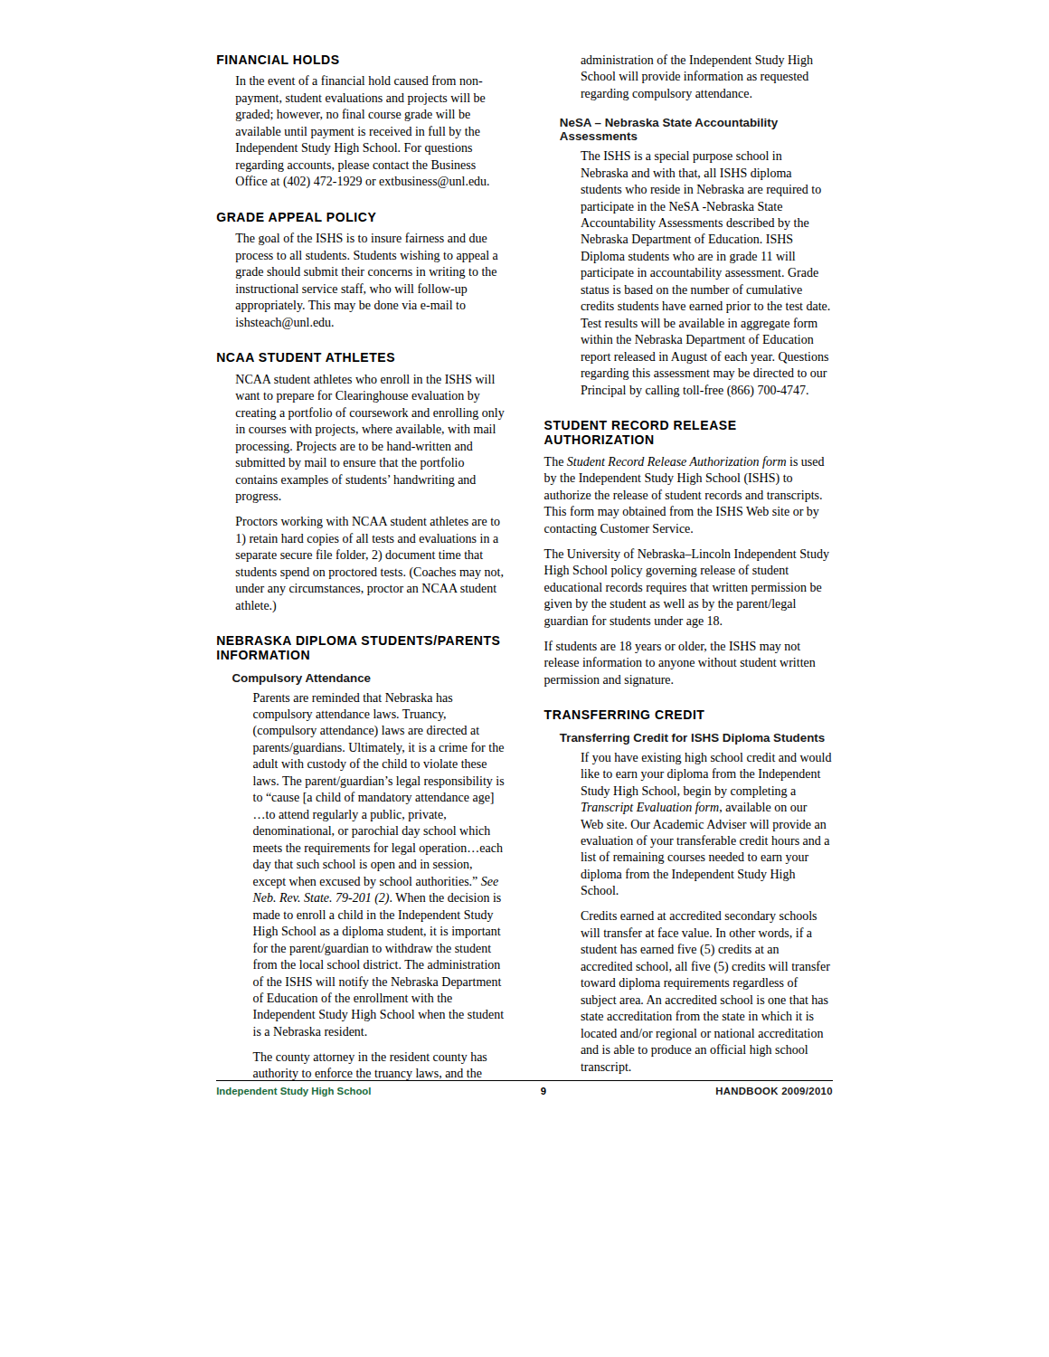Financial Holds
In the event of a financial hold caused from non-payment, student evaluations and projects will be graded; however, no final course grade will be available until payment is received in full by the Independent Study High School. For questions regarding accounts, please contact the Business Office at (402) 472-1929 or extbusiness@unl.edu.
Grade Appeal Policy
The goal of the ISHS is to insure fairness and due process to all students. Students wishing to appeal a grade should submit their concerns in writing to the instructional service staff, who will follow-up appropriately. This may be done via e-mail to ishsteach@unl.edu.
NCAA Student Athletes
NCAA student athletes who enroll in the ISHS will want to prepare for Clearinghouse evaluation by creating a portfolio of coursework and enrolling only in courses with projects, where available, with mail processing. Projects are to be hand-written and submitted by mail to ensure that the portfolio contains examples of students’ handwriting and progress.
Proctors working with NCAA student athletes are to 1) retain hard copies of all tests and evaluations in a separate secure file folder, 2) document time that students spend on proctored tests. (Coaches may not, under any circumstances, proctor an NCAA student athlete.)
Nebraska Diploma Students/Parents Information
Compulsory Attendance
Parents are reminded that Nebraska has compulsory attendance laws. Truancy, (compulsory attendance) laws are directed at parents/guardians. Ultimately, it is a crime for the adult with custody of the child to violate these laws. The parent/guardian’s legal responsibility is to “cause [a child of mandatory attendance age] …to attend regularly a public, private, denominational, or parochial day school which meets the requirements for legal operation…each day that such school is open and in session, except when excused by school authorities.” See Neb. Rev. State. 79-201 (2). When the decision is made to enroll a child in the Independent Study High School as a diploma student, it is important for the parent/guardian to withdraw the student from the local school district. The administration of the ISHS will notify the Nebraska Department of Education of the enrollment with the Independent Study High School when the student is a Nebraska resident.
The county attorney in the resident county has authority to enforce the truancy laws, and the administration of the Independent Study High School will provide information as requested regarding compulsory attendance.
NeSA – Nebraska State Accountability Assessments
The ISHS is a special purpose school in Nebraska and with that, all ISHS diploma students who reside in Nebraska are required to participate in the NeSA -Nebraska State Accountability Assessments described by the Nebraska Department of Education. ISHS Diploma students who are in grade 11 will participate in accountability assessment. Grade status is based on the number of cumulative credits students have earned prior to the test date. Test results will be available in aggregate form within the Nebraska Department of Education report released in August of each year. Questions regarding this assessment may be directed to our Principal by calling toll-free (866) 700-4747.
Student Record Release Authorization
The Student Record Release Authorization form is used by the Independent Study High School (ISHS) to authorize the release of student records and transcripts. This form may obtained from the ISHS Web site or by contacting Customer Service.
The University of Nebraska–Lincoln Independent Study High School policy governing release of student educational records requires that written permission be given by the student as well as by the parent/legal guardian for students under age 18.
If students are 18 years or older, the ISHS may not release information to anyone without student written permission and signature.
Transferring Credit
Transferring Credit for ISHS Diploma Students
If you have existing high school credit and would like to earn your diploma from the Independent Study High School, begin by completing a Transcript Evaluation form, available on our Web site. Our Academic Adviser will provide an evaluation of your transferable credit hours and a list of remaining courses needed to earn your diploma from the Independent Study High School.
Credits earned at accredited secondary schools will transfer at face value. In other words, if a student has earned five (5) credits at an accredited school, all five (5) credits will transfer toward diploma requirements regardless of subject area. An accredited school is one that has state accreditation from the state in which it is located and/or regional or national accreditation and is able to produce an official high school transcript.
Independent Study High School 9 HANDBOOK 2009/2010